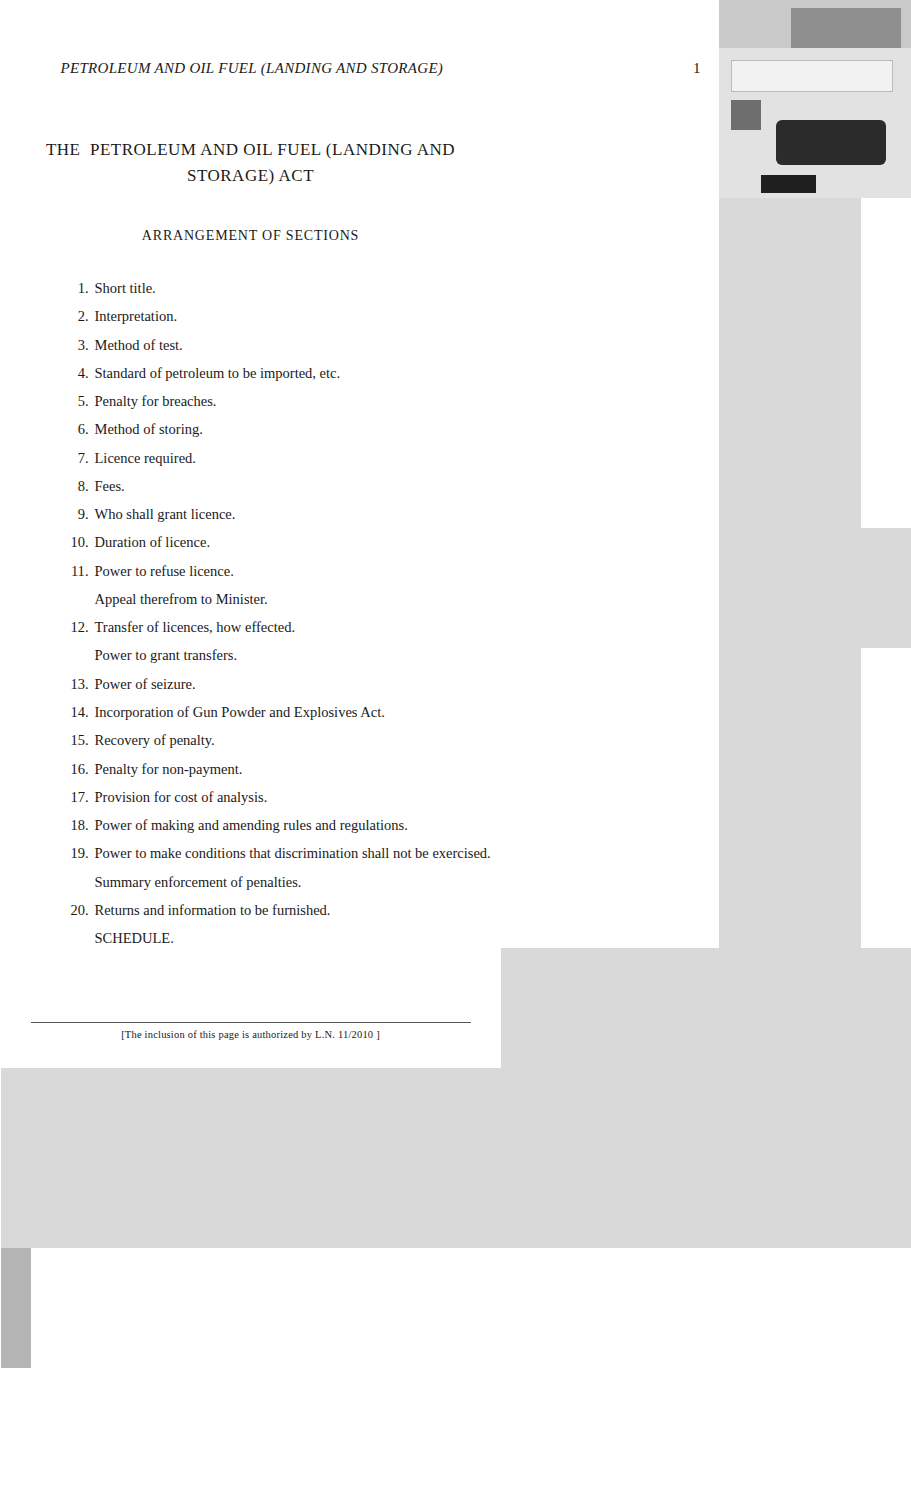PETROLEUM AND OIL FUEL (LANDING AND STORAGE) 1
THE PETROLEUM AND OIL FUEL (LANDING AND
STORAGE) ACT
ARRANGEMENT OF SECTIONS
Short title.
Interpretation.
Method of test.
Standard of petroleum to be imported, etc.
Penalty for breaches.
Method of storing.
Licence required.
Fees.
Who shall grant licence.
Duration of licence.
Power to refuse licence. Appeal therefrom to Minister.
Transfer of licences, how effected. Power to grant transfers.
Power of seizure.
Incorporation of Gun Powder and Explosives Act.
Recovery of penalty.
Penalty for non-payment.
Provision for cost of analysis.
Power of making and amending rules and regulations.
Power to make conditions that discrimination shall not be exercised. Summary enforcement of penalties.
Returns and information to be furnished. SCHEDULE.
[The inclusion of this page is authorized by L.N. 11/2010 ]